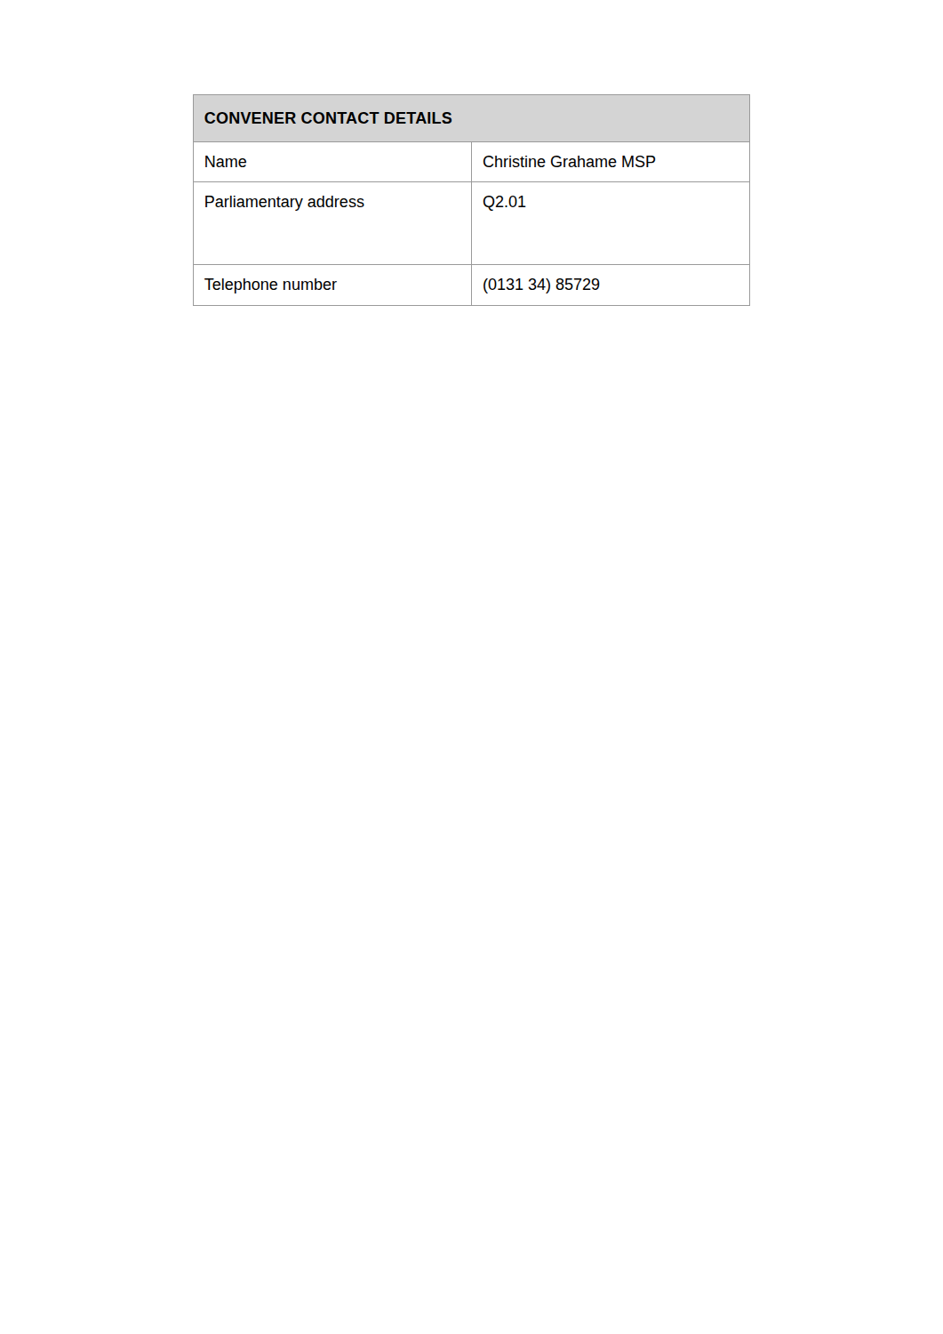| CONVENER CONTACT DETAILS |
| --- |
| Name | Christine Grahame MSP |
| Parliamentary address | Q2.01 |
| Telephone number | (0131 34) 85729 |